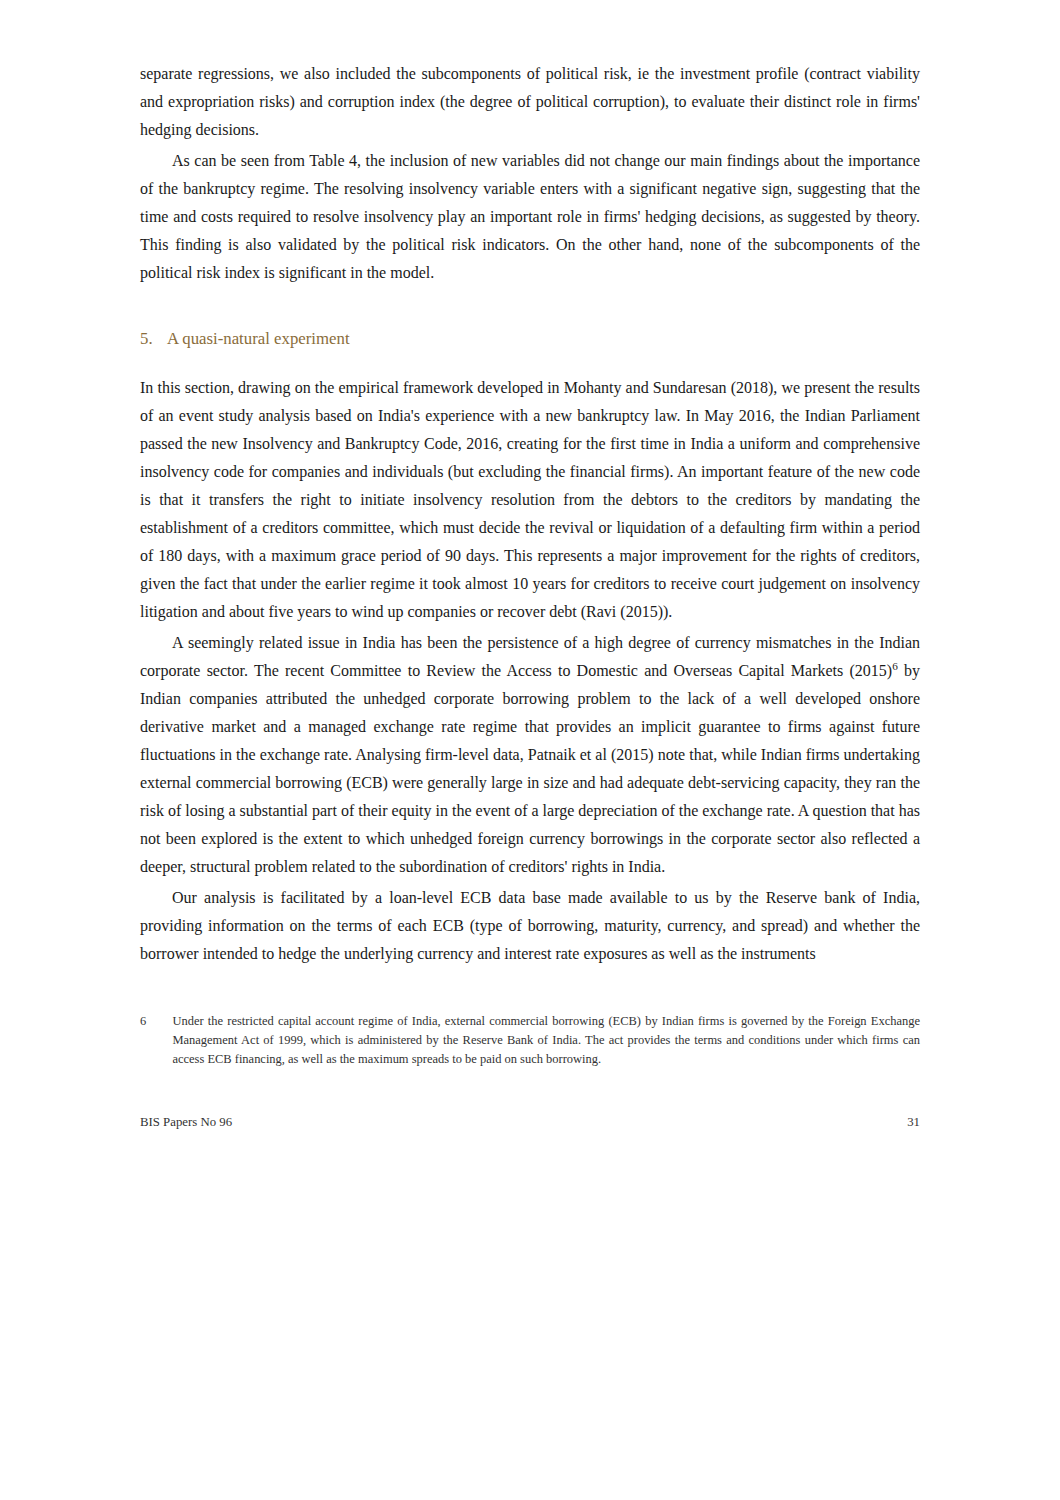separate regressions, we also included the subcomponents of political risk, ie the investment profile (contract viability and expropriation risks) and corruption index (the degree of political corruption), to evaluate their distinct role in firms' hedging decisions.
As can be seen from Table 4, the inclusion of new variables did not change our main findings about the importance of the bankruptcy regime. The resolving insolvency variable enters with a significant negative sign, suggesting that the time and costs required to resolve insolvency play an important role in firms' hedging decisions, as suggested by theory. This finding is also validated by the political risk indicators. On the other hand, none of the subcomponents of the political risk index is significant in the model.
5. A quasi-natural experiment
In this section, drawing on the empirical framework developed in Mohanty and Sundaresan (2018), we present the results of an event study analysis based on India's experience with a new bankruptcy law. In May 2016, the Indian Parliament passed the new Insolvency and Bankruptcy Code, 2016, creating for the first time in India a uniform and comprehensive insolvency code for companies and individuals (but excluding the financial firms). An important feature of the new code is that it transfers the right to initiate insolvency resolution from the debtors to the creditors by mandating the establishment of a creditors committee, which must decide the revival or liquidation of a defaulting firm within a period of 180 days, with a maximum grace period of 90 days. This represents a major improvement for the rights of creditors, given the fact that under the earlier regime it took almost 10 years for creditors to receive court judgement on insolvency litigation and about five years to wind up companies or recover debt (Ravi (2015)).
A seemingly related issue in India has been the persistence of a high degree of currency mismatches in the Indian corporate sector. The recent Committee to Review the Access to Domestic and Overseas Capital Markets (2015)6 by Indian companies attributed the unhedged corporate borrowing problem to the lack of a well developed onshore derivative market and a managed exchange rate regime that provides an implicit guarantee to firms against future fluctuations in the exchange rate. Analysing firm-level data, Patnaik et al (2015) note that, while Indian firms undertaking external commercial borrowing (ECB) were generally large in size and had adequate debt-servicing capacity, they ran the risk of losing a substantial part of their equity in the event of a large depreciation of the exchange rate. A question that has not been explored is the extent to which unhedged foreign currency borrowings in the corporate sector also reflected a deeper, structural problem related to the subordination of creditors' rights in India.
Our analysis is facilitated by a loan-level ECB data base made available to us by the Reserve bank of India, providing information on the terms of each ECB (type of borrowing, maturity, currency, and spread) and whether the borrower intended to hedge the underlying currency and interest rate exposures as well as the instruments
6
Under the restricted capital account regime of India, external commercial borrowing (ECB) by Indian firms is governed by the Foreign Exchange Management Act of 1999, which is administered by the Reserve Bank of India. The act provides the terms and conditions under which firms can access ECB financing, as well as the maximum spreads to be paid on such borrowing.
BIS Papers No 96
31